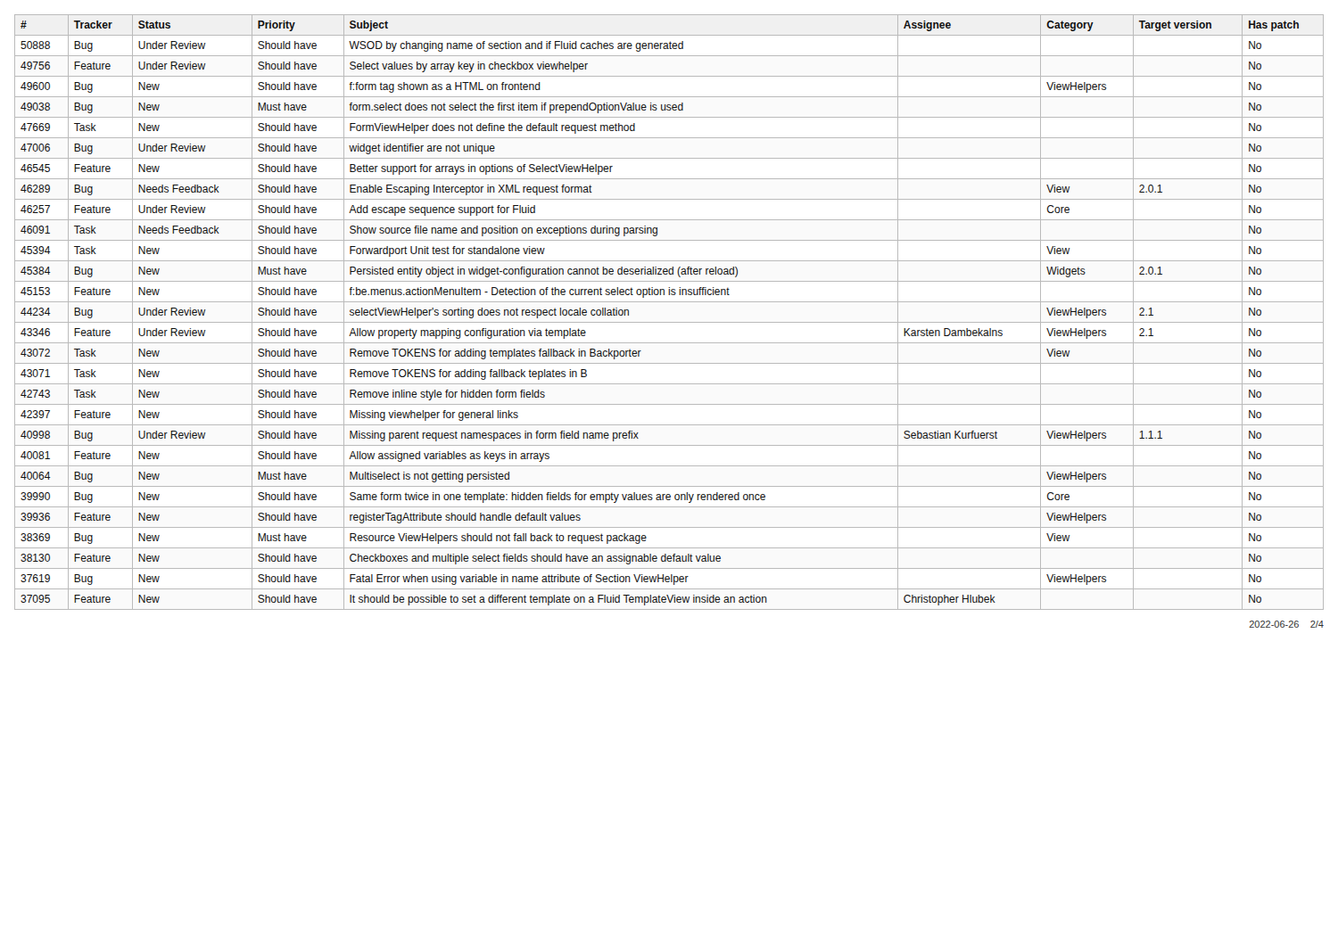| # | Tracker | Status | Priority | Subject | Assignee | Category | Target version | Has patch |
| --- | --- | --- | --- | --- | --- | --- | --- | --- |
| 50888 | Bug | Under Review | Should have | WSOD by changing name of section and if Fluid caches are generated | | | | No |
| 49756 | Feature | Under Review | Should have | Select values by array key in checkbox viewhelper | | | | No |
| 49600 | Bug | New | Should have | f:form tag shown as a HTML on frontend | | ViewHelpers | | No |
| 49038 | Bug | New | Must have | form.select does not select the first item if prependOptionValue is used | | | | No |
| 47669 | Task | New | Should have | FormViewHelper does not define the default request method | | | | No |
| 47006 | Bug | Under Review | Should have | widget identifier are not unique | | | | No |
| 46545 | Feature | New | Should have | Better support for arrays in options of SelectViewHelper | | | | No |
| 46289 | Bug | Needs Feedback | Should have | Enable Escaping Interceptor in XML request format | | View | 2.0.1 | No |
| 46257 | Feature | Under Review | Should have | Add escape sequence support for Fluid | | Core | | No |
| 46091 | Task | Needs Feedback | Should have | Show source file name and position on exceptions during parsing | | | | No |
| 45394 | Task | New | Should have | Forwardport Unit test for standalone view | | View | | No |
| 45384 | Bug | New | Must have | Persisted entity object in widget-configuration cannot be deserialized (after reload) | | Widgets | 2.0.1 | No |
| 45153 | Feature | New | Should have | f:be.menus.actionMenuItem - Detection of the current select option is insufficient | | | | No |
| 44234 | Bug | Under Review | Should have | selectViewHelper's sorting does not respect locale collation | | ViewHelpers | 2.1 | No |
| 43346 | Feature | Under Review | Should have | Allow property mapping configuration via template | Karsten Dambekalns | ViewHelpers | 2.1 | No |
| 43072 | Task | New | Should have | Remove TOKENS for adding templates fallback in Backporter | | View | | No |
| 43071 | Task | New | Should have | Remove TOKENS for adding fallback teplates in B | | | | No |
| 42743 | Task | New | Should have | Remove inline style for hidden form fields | | | | No |
| 42397 | Feature | New | Should have | Missing viewhelper for general links | | | | No |
| 40998 | Bug | Under Review | Should have | Missing parent request namespaces in form field name prefix | Sebastian Kurfuerst | ViewHelpers | 1.1.1 | No |
| 40081 | Feature | New | Should have | Allow assigned variables as keys in arrays | | | | No |
| 40064 | Bug | New | Must have | Multiselect is not getting persisted | | ViewHelpers | | No |
| 39990 | Bug | New | Should have | Same form twice in one template: hidden fields for empty values are only rendered once | | Core | | No |
| 39936 | Feature | New | Should have | registerTagAttribute should handle default values | | ViewHelpers | | No |
| 38369 | Bug | New | Must have | Resource ViewHelpers should not fall back to request package | | View | | No |
| 38130 | Feature | New | Should have | Checkboxes and multiple select fields should have an assignable default value | | | | No |
| 37619 | Bug | New | Should have | Fatal Error when using variable in name attribute of Section ViewHelper | | ViewHelpers | | No |
| 37095 | Feature | New | Should have | It should be possible to set a different template on a Fluid TemplateView inside an action | Christopher Hlubek | | | No |
2022-06-26 2/4